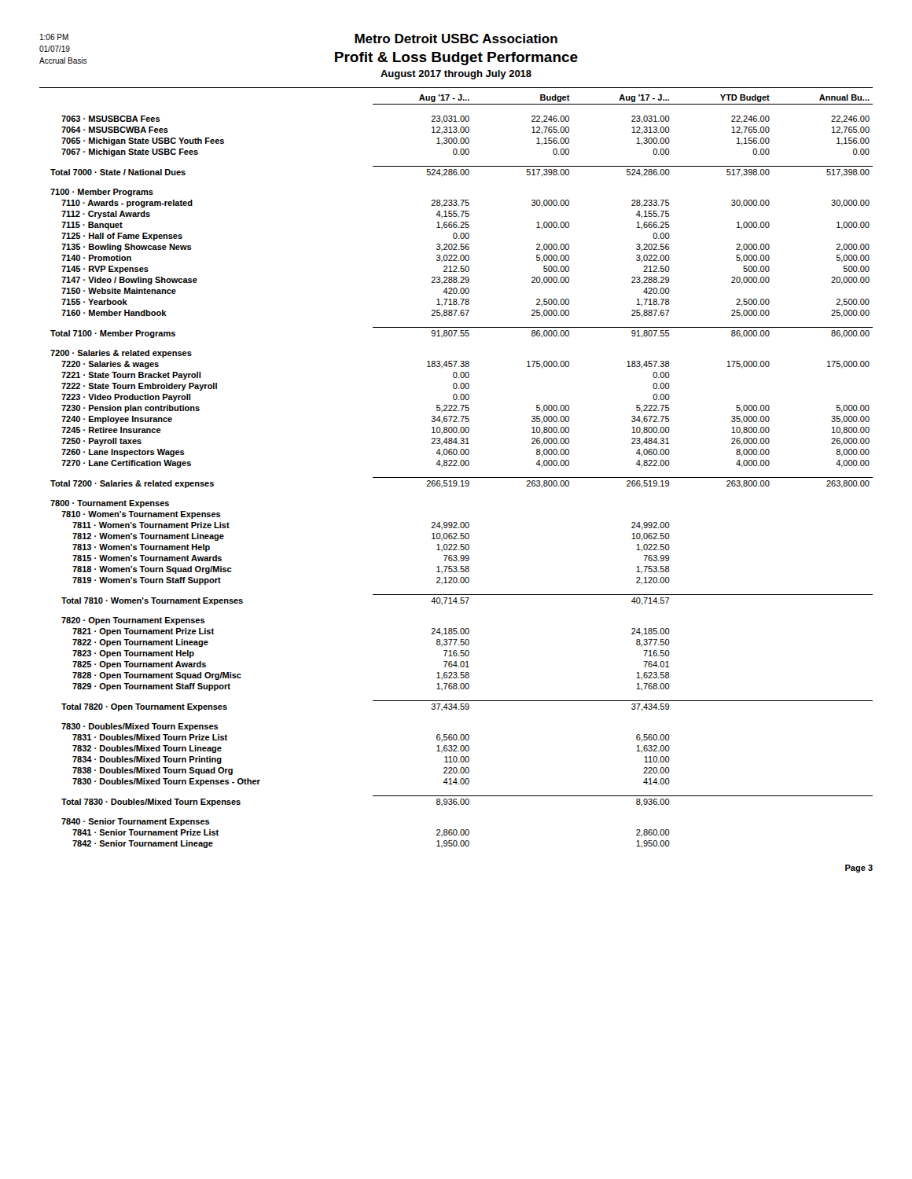1:06 PM
01/07/19
Accrual Basis
Metro Detroit USBC Association
Profit & Loss Budget Performance
August 2017 through July 2018
| | Aug '17 - J... | Budget | Aug '17 - J... | YTD Budget | Annual Bu... |
| --- | --- | --- | --- | --- | --- |
| 7063 · MSUSBCBA Fees | 23,031.00 | 22,246.00 | 23,031.00 | 22,246.00 | 22,246.00 |
| 7064 · MSUSBCWBA Fees | 12,313.00 | 12,765.00 | 12,313.00 | 12,765.00 | 12,765.00 |
| 7065 · Michigan State USBC Youth Fees | 1,300.00 | 1,156.00 | 1,300.00 | 1,156.00 | 1,156.00 |
| 7067 · Michigan State USBC Fees | 0.00 | 0.00 | 0.00 | 0.00 | 0.00 |
| Total 7000 · State / National Dues | 524,286.00 | 517,398.00 | 524,286.00 | 517,398.00 | 517,398.00 |
| 7100 · Member Programs | | | | | |
| 7110 · Awards - program-related | 28,233.75 | 30,000.00 | 28,233.75 | 30,000.00 | 30,000.00 |
| 7112 · Crystal Awards | 4,155.75 | | 4,155.75 | | |
| 7115 · Banquet | 1,666.25 | 1,000.00 | 1,666.25 | 1,000.00 | 1,000.00 |
| 7125 · Hall of Fame Expenses | 0.00 | | 0.00 | | |
| 7135 · Bowling Showcase News | 3,202.56 | 2,000.00 | 3,202.56 | 2,000.00 | 2,000.00 |
| 7140 · Promotion | 3,022.00 | 5,000.00 | 3,022.00 | 5,000.00 | 5,000.00 |
| 7145 · RVP Expenses | 212.50 | 500.00 | 212.50 | 500.00 | 500.00 |
| 7147 · Video / Bowling Showcase | 23,288.29 | 20,000.00 | 23,288.29 | 20,000.00 | 20,000.00 |
| 7150 · Website Maintenance | 420.00 | | 420.00 | | |
| 7155 · Yearbook | 1,718.78 | 2,500.00 | 1,718.78 | 2,500.00 | 2,500.00 |
| 7160 · Member Handbook | 25,887.67 | 25,000.00 | 25,887.67 | 25,000.00 | 25,000.00 |
| Total 7100 · Member Programs | 91,807.55 | 86,000.00 | 91,807.55 | 86,000.00 | 86,000.00 |
| 7200 · Salaries & related expenses | | | | | |
| 7220 · Salaries & wages | 183,457.38 | 175,000.00 | 183,457.38 | 175,000.00 | 175,000.00 |
| 7221 · State Tourn Bracket Payroll | 0.00 | | 0.00 | | |
| 7222 · State Tourn Embroidery Payroll | 0.00 | | 0.00 | | |
| 7223 · Video Production Payroll | 0.00 | | 0.00 | | |
| 7230 · Pension plan contributions | 5,222.75 | 5,000.00 | 5,222.75 | 5,000.00 | 5,000.00 |
| 7240 · Employee Insurance | 34,672.75 | 35,000.00 | 34,672.75 | 35,000.00 | 35,000.00 |
| 7245 · Retiree Insurance | 10,800.00 | 10,800.00 | 10,800.00 | 10,800.00 | 10,800.00 |
| 7250 · Payroll taxes | 23,484.31 | 26,000.00 | 23,484.31 | 26,000.00 | 26,000.00 |
| 7260 · Lane Inspectors Wages | 4,060.00 | 8,000.00 | 4,060.00 | 8,000.00 | 8,000.00 |
| 7270 · Lane Certification Wages | 4,822.00 | 4,000.00 | 4,822.00 | 4,000.00 | 4,000.00 |
| Total 7200 · Salaries & related expenses | 266,519.19 | 263,800.00 | 266,519.19 | 263,800.00 | 263,800.00 |
| 7800 · Tournament Expenses | | | | | |
| 7810 · Women's Tournament Expenses | | | | | |
| 7811 · Women's Tournament Prize List | 24,992.00 | | 24,992.00 | | |
| 7812 · Women's Tournament Lineage | 10,062.50 | | 10,062.50 | | |
| 7813 · Women's Tournament Help | 1,022.50 | | 1,022.50 | | |
| 7815 · Women's Tournament Awards | 763.99 | | 763.99 | | |
| 7818 · Women's Tourn Squad Org/Misc | 1,753.58 | | 1,753.58 | | |
| 7819 · Women's Tourn Staff Support | 2,120.00 | | 2,120.00 | | |
| Total 7810 · Women's Tournament Expenses | 40,714.57 | | 40,714.57 | | |
| 7820 · Open Tournament Expenses | | | | | |
| 7821 · Open Tournament Prize List | 24,185.00 | | 24,185.00 | | |
| 7822 · Open Tournament Lineage | 8,377.50 | | 8,377.50 | | |
| 7823 · Open Tournament Help | 716.50 | | 716.50 | | |
| 7825 · Open Tournament Awards | 764.01 | | 764.01 | | |
| 7828 · Open Tournament Squad Org/Misc | 1,623.58 | | 1,623.58 | | |
| 7829 · Open Tournament Staff Support | 1,768.00 | | 1,768.00 | | |
| Total 7820 · Open Tournament Expenses | 37,434.59 | | 37,434.59 | | |
| 7830 · Doubles/Mixed Tourn Expenses | | | | | |
| 7831 · Doubles/Mixed Tourn Prize List | 6,560.00 | | 6,560.00 | | |
| 7832 · Doubles/Mixed Tourn Lineage | 1,632.00 | | 1,632.00 | | |
| 7834 · Doubles/Mixed Tourn Printing | 110.00 | | 110.00 | | |
| 7838 · Doubles/Mixed Tourn Squad Org | 220.00 | | 220.00 | | |
| 7830 · Doubles/Mixed Tourn Expenses - Other | 414.00 | | 414.00 | | |
| Total 7830 · Doubles/Mixed Tourn Expenses | 8,936.00 | | 8,936.00 | | |
| 7840 · Senior Tournament Expenses | | | | | |
| 7841 · Senior Tournament Prize List | 2,860.00 | | 2,860.00 | | |
| 7842 · Senior Tournament Lineage | 1,950.00 | | 1,950.00 | | |
Page 3